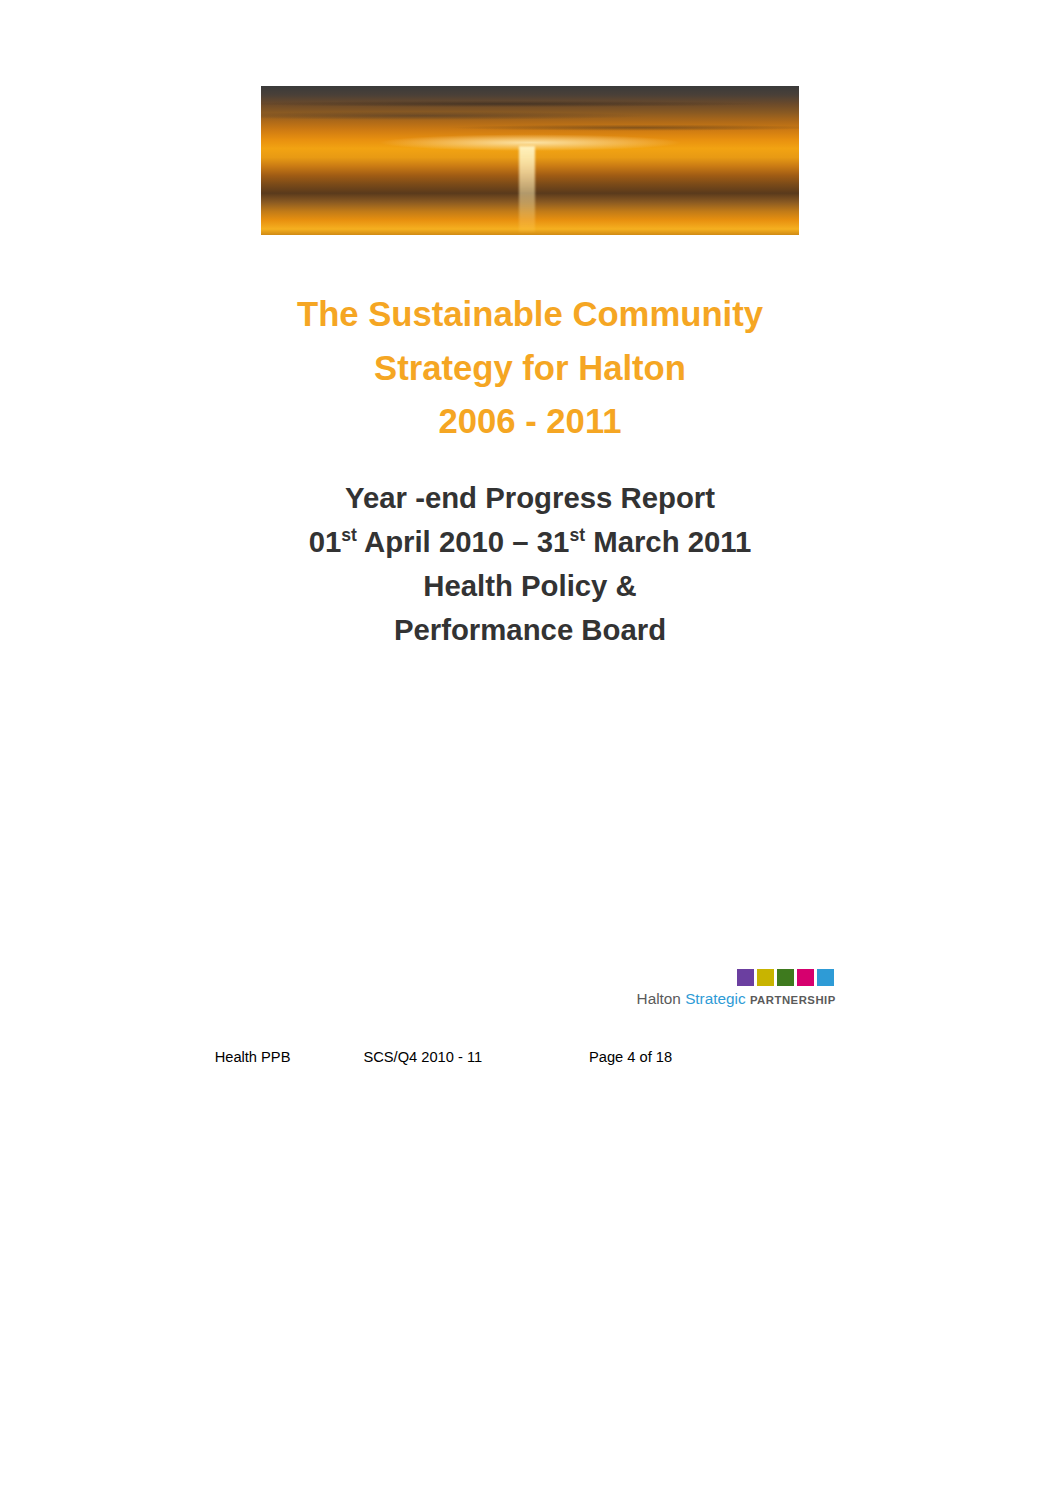The Sustainable Community Strategy for Halton 2006 - 2011
Year -end Progress Report 01st April 2010 – 31st March 2011 Health Policy & Performance Board
Halton Strategic PARTNERSHIP
Health PPB SCS/Q4 2010 - 11 Page 4 of 18